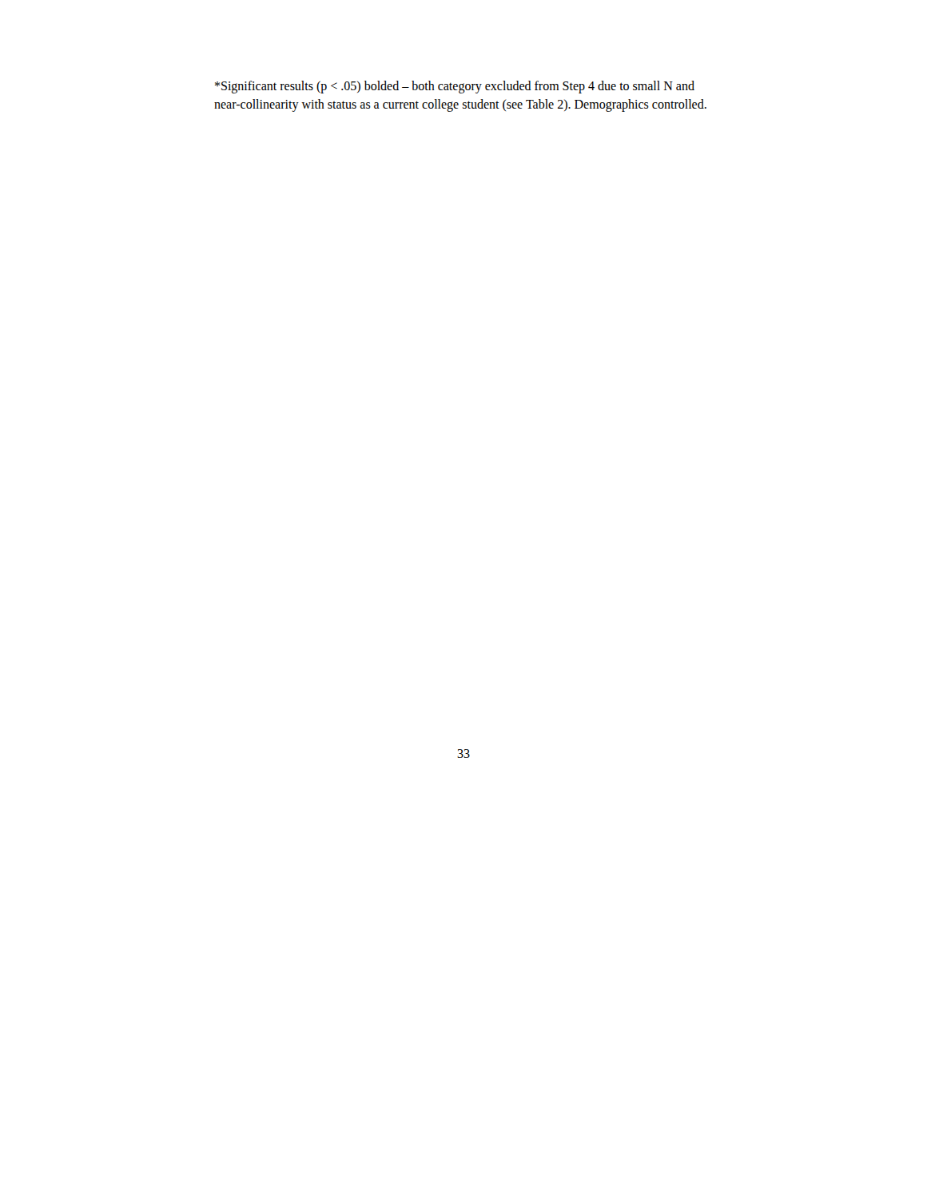*Significant results (p < .05) bolded – both category excluded from Step 4 due to small N and near-collinearity with status as a current college student (see Table 2). Demographics controlled.
33